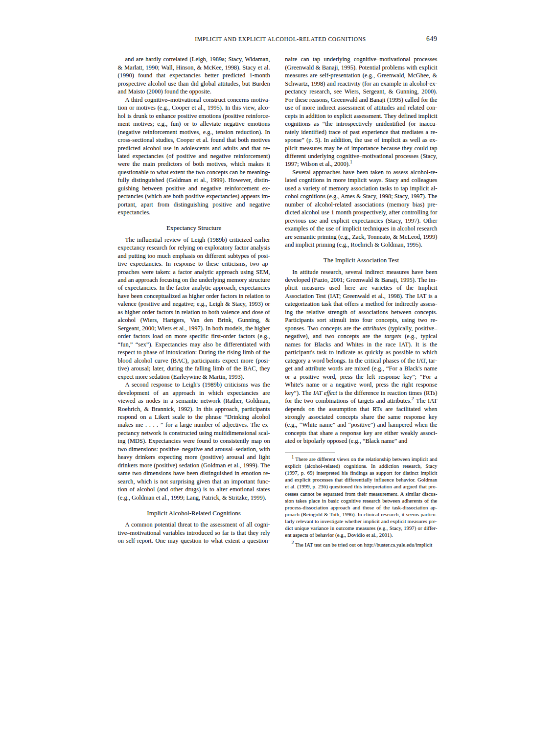Implicit and Explicit Alcohol-Related Cognitions 649
and are hardly correlated (Leigh, 1989a; Stacy, Widaman, & Marlatt, 1990; Wall, Hinson, & McKee, 1998). Stacy et al. (1990) found that expectancies better predicted 1-month prospective alcohol use than did global attitudes, but Burden and Maisto (2000) found the opposite.
A third cognitive–motivational construct concerns motivation or motives (e.g., Cooper et al., 1995). In this view, alcohol is drunk to enhance positive emotions (positive reinforcement motives; e.g., fun) or to alleviate negative emotions (negative reinforcement motives, e.g., tension reduction). In cross-sectional studies, Cooper et al. found that both motives predicted alcohol use in adolescents and adults and that related expectancies (of positive and negative reinforcement) were the main predictors of both motives, which makes it questionable to what extent the two concepts can be meaningfully distinguished (Goldman et al., 1999). However, distinguishing between positive and negative reinforcement expectancies (which are both positive expectancies) appears important, apart from distinguishing positive and negative expectancies.
Expectancy Structure
The influential review of Leigh (1989b) criticized earlier expectancy research for relying on exploratory factor analysis and putting too much emphasis on different subtypes of positive expectancies. In response to these criticisms, two approaches were taken: a factor analytic approach using SEM, and an approach focusing on the underlying memory structure of expectancies. In the factor analytic approach, expectancies have been conceptualized as higher order factors in relation to valence (positive and negative; e.g., Leigh & Stacy, 1993) or as higher order factors in relation to both valence and dose of alcohol (Wiers, Hartgers, Van den Brink, Gunning, & Sergeant, 2000; Wiers et al., 1997). In both models, the higher order factors load on more specific first-order factors (e.g., “fun,” “sex”). Expectancies may also be differentiated with respect to phase of intoxication: During the rising limb of the blood alcohol curve (BAC), participants expect more (positive) arousal; later, during the falling limb of the BAC, they expect more sedation (Earleywine & Martin, 1993).
A second response to Leigh's (1989b) criticisms was the development of an approach in which expectancies are viewed as nodes in a semantic network (Rather, Goldman, Roehrich, & Brannick, 1992). In this approach, participants respond on a Likert scale to the phrase “Drinking alcohol makes me . . . . ” for a large number of adjectives. The expectancy network is constructed using multidimensional scaling (MDS). Expectancies were found to consistently map on two dimensions: positive–negative and arousal–sedation, with heavy drinkers expecting more (positive) arousal and light drinkers more (positive) sedation (Goldman et al., 1999). The same two dimensions have been distinguished in emotion research, which is not surprising given that an important function of alcohol (and other drugs) is to alter emotional states (e.g., Goldman et al., 1999; Lang, Patrick, & Stritzke, 1999).
Implicit Alcohol-Related Cognitions
A common potential threat to the assessment of all cognitive–motivational variables introduced so far is that they rely on self-report. One may question to what extent a questionnaire can tap underlying cognitive–motivational processes (Greenwald & Banaji, 1995). Potential problems with explicit measures are self-presentation (e.g., Greenwald, McGhee, & Schwartz, 1998) and reactivity (for an example in alcohol-expectancy research, see Wiers, Sergeant, & Gunning, 2000). For these reasons, Greenwald and Banaji (1995) called for the use of more indirect assessment of attitudes and related concepts in addition to explicit assessment. They defined implicit cognitions as “the introspectively unidentified (or inaccurately identified) trace of past experience that mediates a response” (p. 5). In addition, the use of implicit as well as explicit measures may be of importance because they could tap different underlying cognitive–motivational processes (Stacy, 1997; Wilson et al., 2000).1
Several approaches have been taken to assess alcohol-related cognitions in more implicit ways. Stacy and colleagues used a variety of memory association tasks to tap implicit alcohol cognitions (e.g., Ames & Stacy, 1998; Stacy, 1997). The number of alcohol-related associations (memory bias) predicted alcohol use 1 month prospectively, after controlling for previous use and explicit expectancies (Stacy, 1997). Other examples of the use of implicit techniques in alcohol research are semantic priming (e.g., Zack, Tonneato, & McLeod, 1999) and implicit priming (e.g., Roehrich & Goldman, 1995).
The Implicit Association Test
In attitude research, several indirect measures have been developed (Fazio, 2001; Greenwald & Banaji, 1995). The implicit measures used here are varieties of the Implicit Association Test (IAT; Greenwald et al., 1998). The IAT is a categorization task that offers a method for indirectly assessing the relative strength of associations between concepts. Participants sort stimuli into four concepts, using two responses. Two concepts are the attributes (typically, positive–negative), and two concepts are the targets (e.g., typical names for Blacks and Whites in the race IAT). It is the participant's task to indicate as quickly as possible to which category a word belongs. In the critical phases of the IAT, target and attribute words are mixed (e.g., “For a Black's name or a positive word, press the left response key”; “For a White's name or a negative word, press the right response key”). The IAT effect is the difference in reaction times (RTs) for the two combinations of targets and attributes.2 The IAT depends on the assumption that RTs are facilitated when strongly associated concepts share the same response key (e.g., “White name” and “positive”) and hampered when the concepts that share a response key are either weakly associated or bipolarly opposed (e.g., “Black name” and
1 There are different views on the relationship between implicit and explicit (alcohol-related) cognitions. In addiction research, Stacy (1997, p. 69) interpreted his findings as support for distinct implicit and explicit processes that differentially influence behavior. Goldman et al. (1999, p. 236) questioned this interpretation and argued that processes cannot be separated from their measurement. A similar discussion takes place in basic cognitive research between adherents of the process-dissociation approach and those of the task-dissociation approach (Reingold & Toth, 1996). In clinical research, it seems particularly relevant to investigate whether implicit and explicit measures predict unique variance in outcome measures (e.g., Stacy, 1997) or different aspects of behavior (e.g., Dovidio et al., 2001).
2 The IAT test can be tried out on http://buster.cs.yale.edu/implicit